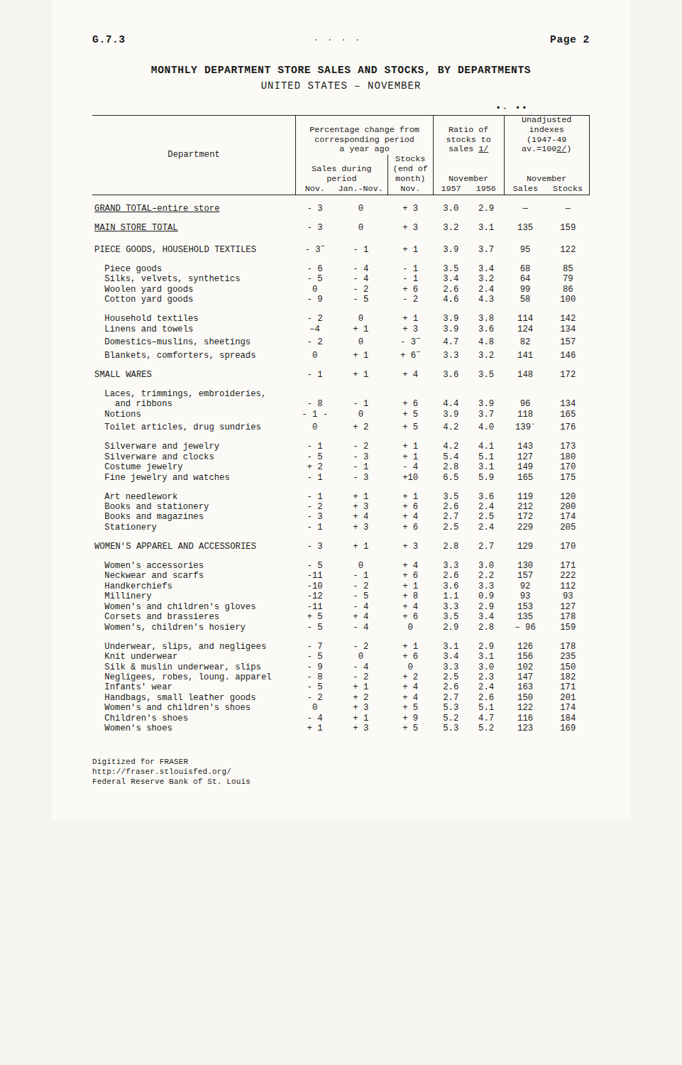G.7.3 . . . . Page 2
Monthly Department Store Sales and Stocks, by Departments
United States – November
•- ••
| Department | Percentage change from corresponding period a year ago | Ratio of stocks to sales 1/ | Unadjusted indexes (1947-49 av.=100 2/ ) |
| --- | --- | --- | --- |
| Sales during period | Stocks (end of month) | November | November |
| Nov. | Jan.-Nov. | Nov. | 1957 | 1956 | Sales | Stocks |
| GRAND TOTAL–entire store | - 3 | 0 | + 3 | 3.0 | 2.9 | — | — |
| MAIN STORE TOTAL | - 3 | 0 | + 3 | 3.2 | 3.1 | 135 | 159 |
| PIECE GOODS, HOUSEHOLD TEXTILES | - 3 − | - 1 | + 1 | 3.9 | 3.7 | 95 | 122 |
| Piece goods | - 6 | - 4 | - 1 | 3.5 | 3.4 | 68 | 85 |
| Silks, velvets, synthetics | - 5 | - 4 | - 1 | 3.4 | 3.2 | 64 | 79 |
| Woolen yard goods | 0 | - 2 | + 6 | 2.6 | 2.4 | 99 | 86 |
| Cotton yard goods | - 9 | - 5 | - 2 | 4.6 | 4.3 | 58 | 100 |
| Household textiles | - 2 | 0 | + 1 | 3.9 | 3.8 | 114 | 142 |
| Linens and towels | –4 | + 1 | + 3 | 3.9 | 3.6 | 124 | 134 |
| Domestics–muslins, sheetings | - 2 | 0 | - 3 − | 4.7 | 4.8 | 82 | 157 |
| Blankets, comforters, spreads | 0 | + 1 | + 6 − | 3.3 | 3.2 | 141 | 146 |
| SMALL WARES | - 1 | + 1 | + 4 | 3.6 | 3.5 | 148 | 172 |
| Laces, trimmings, embroideries, | | | | | | | |
| and ribbons | - 8 | - 1 | + 6 | 4.4 | 3.9 | 96 | 134 |
| Notions | - 1 - | 0 | + 5 | 3.9 | 3.7 | 118 | 165 |
| Toilet articles, drug sundries | 0 | + 2 | + 5 | 4.2 | 4.0 | 139 · | 176 |
| Silverware and jewelry | - 1 | - 2 | + 1 | 4.2 | 4.1 | 143 | 173 |
| Silverware and clocks | - 5 | - 3 | + 1 | 5.4 | 5.1 | 127 | 180 |
| Costume jewelry | + 2 | - 1 | - 4 | 2.8 | 3.1 | 149 | 170 |
| Fine jewelry and watches | - 1 | - 3 | +10 | 6.5 | 5.9 | 165 | 175 |
| Art needlework | - 1 | + 1 | + 1 | 3.5 | 3.6 | 119 | 120 |
| Books and stationery | - 2 | + 3 | + 6 | 2.6 | 2.4 | 212 | 200 |
| Books and magazines | - 3 | + 4 | + 4 | 2.7 | 2.5 | 172 | 174 |
| Stationery | - 1 | + 3 | + 6 | 2.5 | 2.4 | 229 | 205 |
| WOMEN'S APPAREL AND ACCESSORIES | - 3 | + 1 | + 3 | 2.8 | 2.7 | 129 | 170 |
| Women's accessories | - 5 | 0 | + 4 | 3.3 | 3.0 | 130 | 171 |
| Neckwear and scarfs | -11 | - 1 | + 6 | 2.6 | 2.2 | 157 | 222 |
| Handkerchiefs | -10 | - 2 | + 1 | 3.6 | 3.3 | 92 | 112 |
| Millinery | -12 | - 5 | + 8 | 1.1 | 0.9 | 93 | 93 |
| Women's and children's gloves | -11 | - 4 | + 4 | 3.3 | 2.9 | 153 | 127 |
| Corsets and brassieres | + 5 | + 4 | + 6 | 3.5 | 3.4 | 135 | 178 |
| Women's, children's hosiery | - 5 | - 4 | 0 | 2.9 | 2.8 | – 96 | 159 |
| Underwear, slips, and negligees | - 7 | - 2 | + 1 | 3.1 | 2.9 | 126 | 178 |
| Knit underwear | - 5 | 0 | + 6 | 3.4 | 3.1 | 156 | 235 |
| Silk & muslin underwear, slips | - 9 | - 4 | 0 | 3.3 | 3.0 | 102 | 150 |
| Negligees, robes, loung. apparel | - 8 | - 2 | + 2 | 2.5 | 2.3 | 147 | 182 |
| Infants' wear | - 5 | + 1 | + 4 | 2.6 | 2.4 | 163 | 171 |
| Handbags, small leather goods | - 2 | + 2 | + 4 | 2.7 | 2.6 | 150 | 201 |
| Women's and children's shoes | 0 | + 3 | + 5 | 5.3 | 5.1 | 122 | 174 |
| Children's shoes | - 4 | + 1 | + 9 | 5.2 | 4.7 | 116 | 184 |
| Women's shoes | + 1 | + 3 | + 5 | 5.3 | 5.2 | 123 | 169 |
Digitized for FRASER
http://fraser.stlouisfed.org/
Federal Reserve Bank of St. Louis